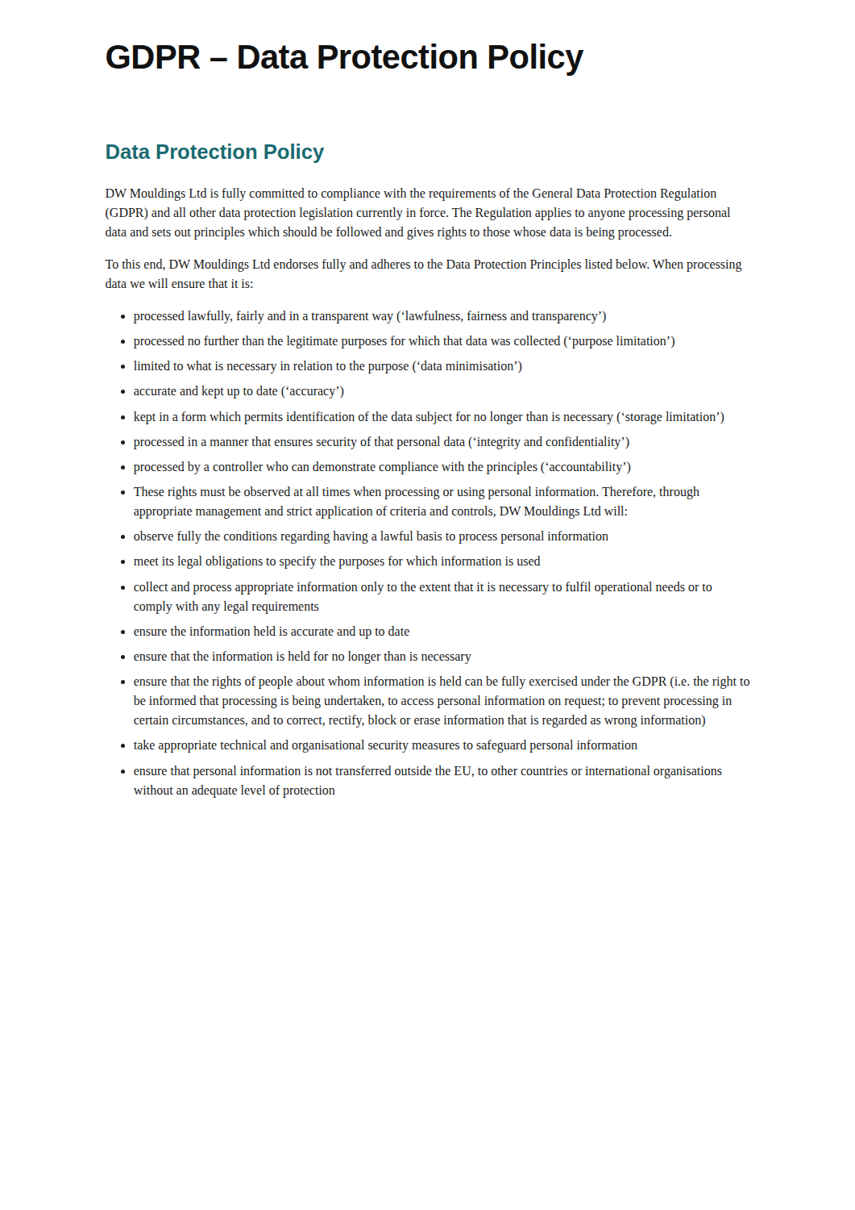GDPR – Data Protection Policy
Data Protection Policy
DW Mouldings Ltd is fully committed to compliance with the requirements of the General Data Protection Regulation (GDPR) and all other data protection legislation currently in force. The Regulation applies to anyone processing personal data and sets out principles which should be followed and gives rights to those whose data is being processed.
To this end, DW Mouldings Ltd endorses fully and adheres to the Data Protection Principles listed below. When processing data we will ensure that it is:
processed lawfully, fairly and in a transparent way (‘lawfulness, fairness and transparency’)
processed no further than the legitimate purposes for which that data was collected (‘purpose limitation’)
limited to what is necessary in relation to the purpose (‘data minimisation’)
accurate and kept up to date (‘accuracy’)
kept in a form which permits identification of the data subject for no longer than is necessary (‘storage limitation’)
processed in a manner that ensures security of that personal data (‘integrity and confidentiality’)
processed by a controller who can demonstrate compliance with the principles (‘accountability’)
These rights must be observed at all times when processing or using personal information. Therefore, through appropriate management and strict application of criteria and controls, DW Mouldings Ltd will:
observe fully the conditions regarding having a lawful basis to process personal information
meet its legal obligations to specify the purposes for which information is used
collect and process appropriate information only to the extent that it is necessary to fulfil operational needs or to comply with any legal requirements
ensure the information held is accurate and up to date
ensure that the information is held for no longer than is necessary
ensure that the rights of people about whom information is held can be fully exercised under the GDPR (i.e. the right to be informed that processing is being undertaken, to access personal information on request; to prevent processing in certain circumstances, and to correct, rectify, block or erase information that is regarded as wrong information)
take appropriate technical and organisational security measures to safeguard personal information
ensure that personal information is not transferred outside the EU, to other countries or international organisations without an adequate level of protection